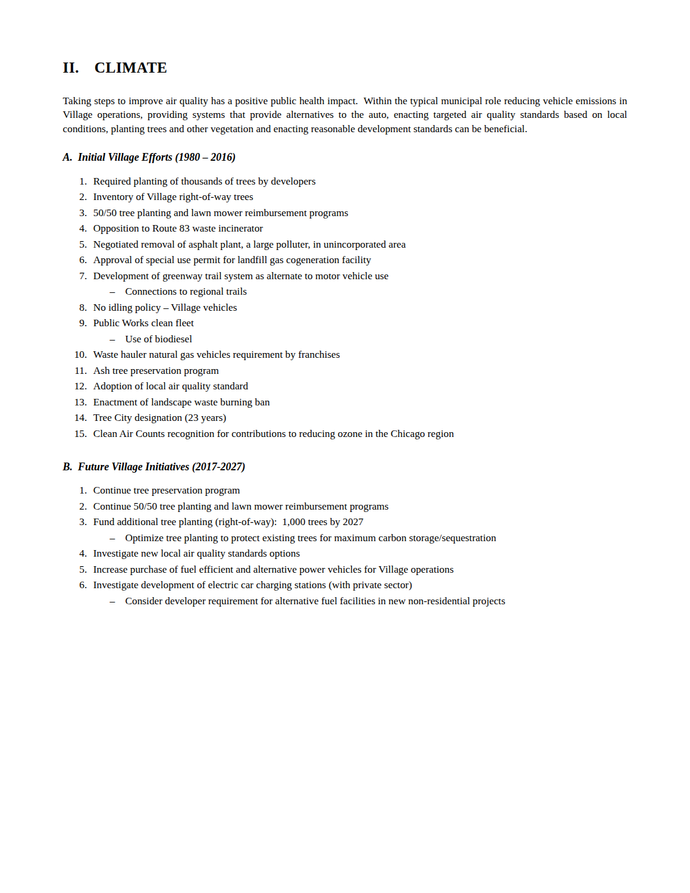II. CLIMATE
Taking steps to improve air quality has a positive public health impact. Within the typical municipal role reducing vehicle emissions in Village operations, providing systems that provide alternatives to the auto, enacting targeted air quality standards based on local conditions, planting trees and other vegetation and enacting reasonable development standards can be beneficial.
A. Initial Village Efforts (1980 – 2016)
Required planting of thousands of trees by developers
Inventory of Village right-of-way trees
50/50 tree planting and lawn mower reimbursement programs
Opposition to Route 83 waste incinerator
Negotiated removal of asphalt plant, a large polluter, in unincorporated area
Approval of special use permit for landfill gas cogeneration facility
Development of greenway trail system as alternate to motor vehicle use
Connections to regional trails
No idling policy – Village vehicles
Public Works clean fleet
Use of biodiesel
Waste hauler natural gas vehicles requirement by franchises
Ash tree preservation program
Adoption of local air quality standard
Enactment of landscape waste burning ban
Tree City designation (23 years)
Clean Air Counts recognition for contributions to reducing ozone in the Chicago region
B. Future Village Initiatives (2017-2027)
Continue tree preservation program
Continue 50/50 tree planting and lawn mower reimbursement programs
Fund additional tree planting (right-of-way): 1,000 trees by 2027
Optimize tree planting to protect existing trees for maximum carbon storage/sequestration
Investigate new local air quality standards options
Increase purchase of fuel efficient and alternative power vehicles for Village operations
Investigate development of electric car charging stations (with private sector)
Consider developer requirement for alternative fuel facilities in new non-residential projects